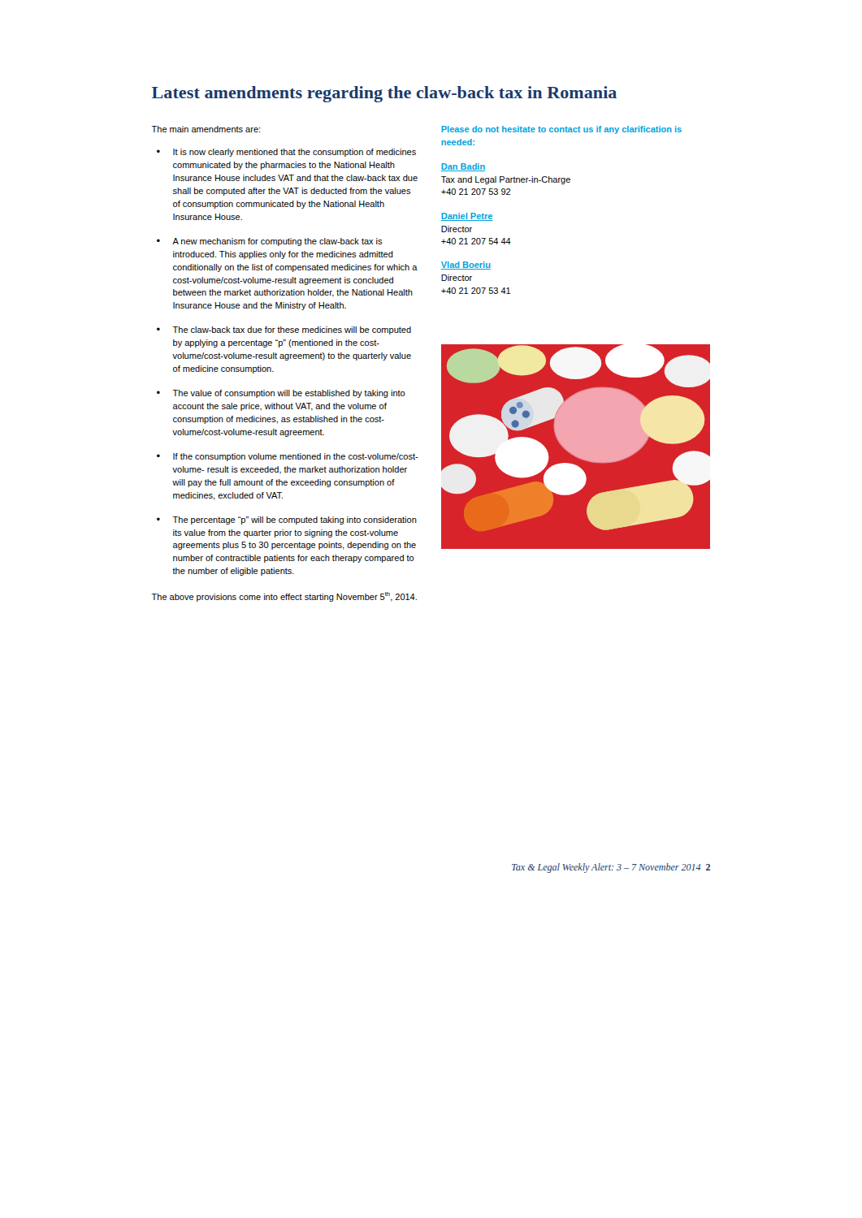Latest amendments regarding the claw-back tax in Romania
The main amendments are:
It is now clearly mentioned that the consumption of medicines communicated by the pharmacies to the National Health Insurance House includes VAT and that the claw-back tax due shall be computed after the VAT is deducted from the values of consumption communicated by the National Health Insurance House.
A new mechanism for computing the claw-back tax is introduced. This applies only for the medicines admitted conditionally on the list of compensated medicines for which a cost-volume/cost-volume-result agreement is concluded between the market authorization holder, the National Health Insurance House and the Ministry of Health.
The claw-back tax due for these medicines will be computed by applying a percentage “p” (mentioned in the cost-volume/cost-volume-result agreement) to the quarterly value of medicine consumption.
The value of consumption will be established by taking into account the sale price, without VAT, and the volume of consumption of medicines, as established in the cost-volume/cost-volume-result agreement.
If the consumption volume mentioned in the cost-volume/cost-volume- result is exceeded, the market authorization holder will pay the full amount of the exceeding consumption of medicines, excluded of VAT.
The percentage “p” will be computed taking into consideration its value from the quarter prior to signing the cost-volume agreements plus 5 to 30 percentage points, depending on the number of contractible patients for each therapy compared to the number of eligible patients.
The above provisions come into effect starting November 5th, 2014.
Please do not hesitate to contact us if any clarification is needed:
Dan Badin
Tax and Legal Partner-in-Charge
+40 21 207 53 92
Daniel Petre
Director
+40 21 207 54 44
Vlad Boeriu
Director
+40 21 207 53 41
Tax & Legal Weekly Alert: 3 – 7 November 20142